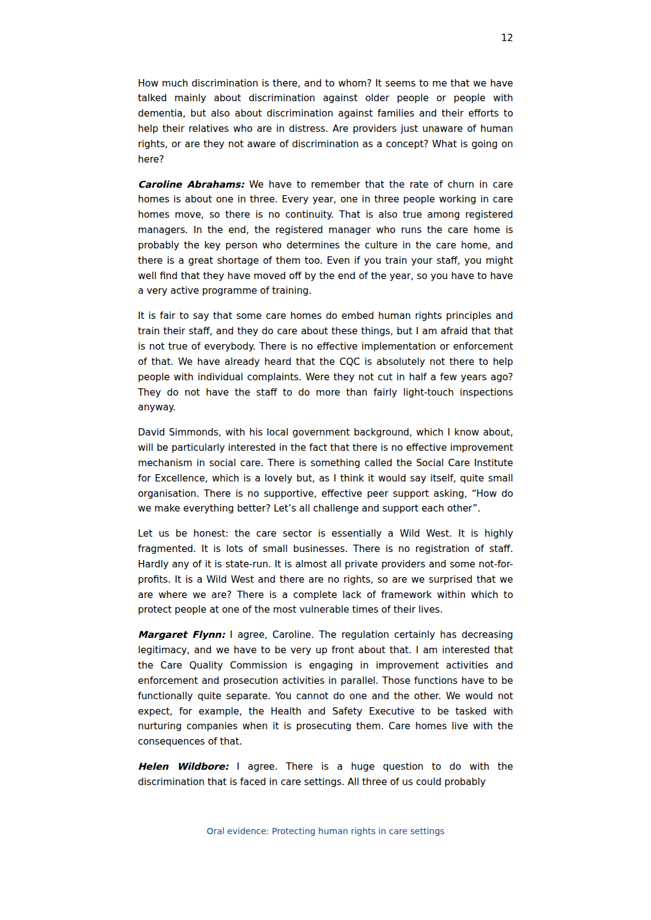12
How much discrimination is there, and to whom? It seems to me that we have talked mainly about discrimination against older people or people with dementia, but also about discrimination against families and their efforts to help their relatives who are in distress. Are providers just unaware of human rights, or are they not aware of discrimination as a concept? What is going on here?
Caroline Abrahams: We have to remember that the rate of churn in care homes is about one in three. Every year, one in three people working in care homes move, so there is no continuity. That is also true among registered managers. In the end, the registered manager who runs the care home is probably the key person who determines the culture in the care home, and there is a great shortage of them too. Even if you train your staff, you might well find that they have moved off by the end of the year, so you have to have a very active programme of training.
It is fair to say that some care homes do embed human rights principles and train their staff, and they do care about these things, but I am afraid that that is not true of everybody. There is no effective implementation or enforcement of that. We have already heard that the CQC is absolutely not there to help people with individual complaints. Were they not cut in half a few years ago? They do not have the staff to do more than fairly light-touch inspections anyway.
David Simmonds, with his local government background, which I know about, will be particularly interested in the fact that there is no effective improvement mechanism in social care. There is something called the Social Care Institute for Excellence, which is a lovely but, as I think it would say itself, quite small organisation. There is no supportive, effective peer support asking, “How do we make everything better? Let’s all challenge and support each other”.
Let us be honest: the care sector is essentially a Wild West. It is highly fragmented. It is lots of small businesses. There is no registration of staff. Hardly any of it is state-run. It is almost all private providers and some not-for-profits. It is a Wild West and there are no rights, so are we surprised that we are where we are? There is a complete lack of framework within which to protect people at one of the most vulnerable times of their lives.
Margaret Flynn: I agree, Caroline. The regulation certainly has decreasing legitimacy, and we have to be very up front about that. I am interested that the Care Quality Commission is engaging in improvement activities and enforcement and prosecution activities in parallel. Those functions have to be functionally quite separate. You cannot do one and the other. We would not expect, for example, the Health and Safety Executive to be tasked with nurturing companies when it is prosecuting them. Care homes live with the consequences of that.
Helen Wildbore: I agree. There is a huge question to do with the discrimination that is faced in care settings. All three of us could probably
Oral evidence: Protecting human rights in care settings